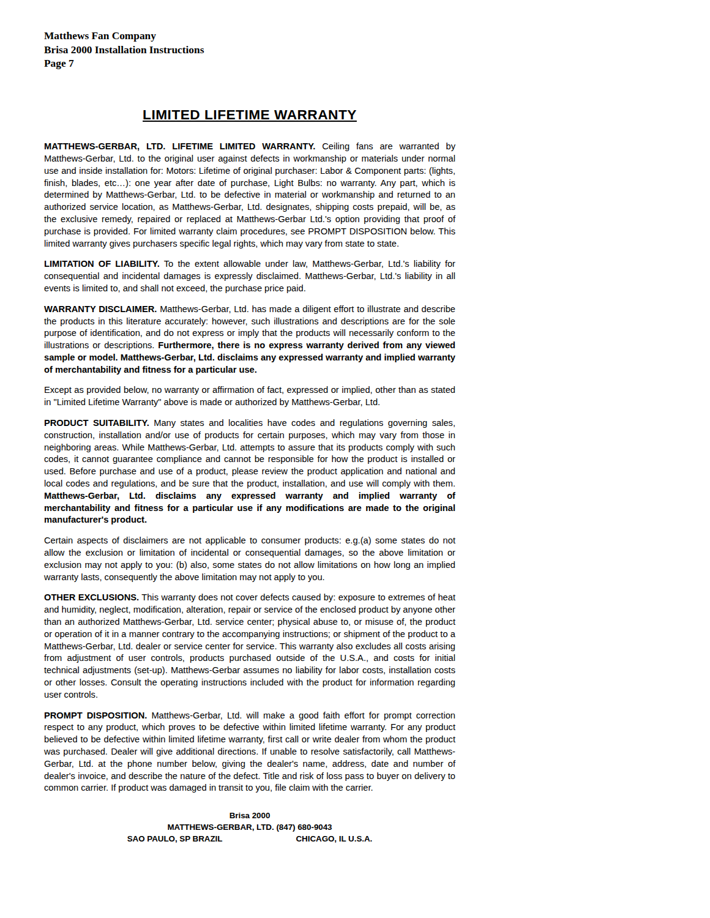Matthews Fan Company
Brisa 2000 Installation Instructions
Page 7
LIMITED LIFETIME WARRANTY
MATTHEWS-GERBAR, LTD. LIFETIME LIMITED WARRANTY. Ceiling fans are warranted by Matthews-Gerbar, Ltd. to the original user against defects in workmanship or materials under normal use and inside installation for: Motors: Lifetime of original purchaser: Labor & Component parts: (lights, finish, blades, etc…): one year after date of purchase, Light Bulbs: no warranty. Any part, which is determined by Matthews-Gerbar, Ltd. to be defective in material or workmanship and returned to an authorized service location, as Matthews-Gerbar, Ltd. designates, shipping costs prepaid, will be, as the exclusive remedy, repaired or replaced at Matthews-Gerbar Ltd.'s option providing that proof of purchase is provided. For limited warranty claim procedures, see PROMPT DISPOSITION below. This limited warranty gives purchasers specific legal rights, which may vary from state to state.
LIMITATION OF LIABILITY. To the extent allowable under law, Matthews-Gerbar, Ltd.'s liability for consequential and incidental damages is expressly disclaimed. Matthews-Gerbar, Ltd.'s liability in all events is limited to, and shall not exceed, the purchase price paid.
WARRANTY DISCLAIMER. Matthews-Gerbar, Ltd. has made a diligent effort to illustrate and describe the products in this literature accurately: however, such illustrations and descriptions are for the sole purpose of identification, and do not express or imply that the products will necessarily conform to the illustrations or descriptions. Furthermore, there is no express warranty derived from any viewed sample or model. Matthews-Gerbar, Ltd. disclaims any expressed warranty and implied warranty of merchantability and fitness for a particular use.
Except as provided below, no warranty or affirmation of fact, expressed or implied, other than as stated in "Limited Lifetime Warranty" above is made or authorized by Matthews-Gerbar, Ltd.
PRODUCT SUITABILITY. Many states and localities have codes and regulations governing sales, construction, installation and/or use of products for certain purposes, which may vary from those in neighboring areas. While Matthews-Gerbar, Ltd. attempts to assure that its products comply with such codes, it cannot guarantee compliance and cannot be responsible for how the product is installed or used. Before purchase and use of a product, please review the product application and national and local codes and regulations, and be sure that the product, installation, and use will comply with them. Matthews-Gerbar, Ltd. disclaims any expressed warranty and implied warranty of merchantability and fitness for a particular use if any modifications are made to the original manufacturer's product.
Certain aspects of disclaimers are not applicable to consumer products: e.g.(a) some states do not allow the exclusion or limitation of incidental or consequential damages, so the above limitation or exclusion may not apply to you: (b) also, some states do not allow limitations on how long an implied warranty lasts, consequently the above limitation may not apply to you.
OTHER EXCLUSIONS. This warranty does not cover defects caused by: exposure to extremes of heat and humidity, neglect, modification, alteration, repair or service of the enclosed product by anyone other than an authorized Matthews-Gerbar, Ltd. service center; physical abuse to, or misuse of, the product or operation of it in a manner contrary to the accompanying instructions; or shipment of the product to a Matthews-Gerbar, Ltd. dealer or service center for service. This warranty also excludes all costs arising from adjustment of user controls, products purchased outside of the U.S.A., and costs for initial technical adjustments (set-up). Matthews-Gerbar assumes no liability for labor costs, installation costs or other losses. Consult the operating instructions included with the product for information regarding user controls.
PROMPT DISPOSITION. Matthews-Gerbar, Ltd. will make a good faith effort for prompt correction respect to any product, which proves to be defective within limited lifetime warranty. For any product believed to be defective within limited lifetime warranty, first call or write dealer from whom the product was purchased. Dealer will give additional directions. If unable to resolve satisfactorily, call Matthews-Gerbar, Ltd. at the phone number below, giving the dealer's name, address, date and number of dealer's invoice, and describe the nature of the defect. Title and risk of loss pass to buyer on delivery to common carrier. If product was damaged in transit to you, file claim with the carrier.
Brisa 2000
MATTHEWS-GERBAR, LTD. (847) 680-9043
SAO PAULO, SP BRAZIL CHICAGO, IL U.S.A.